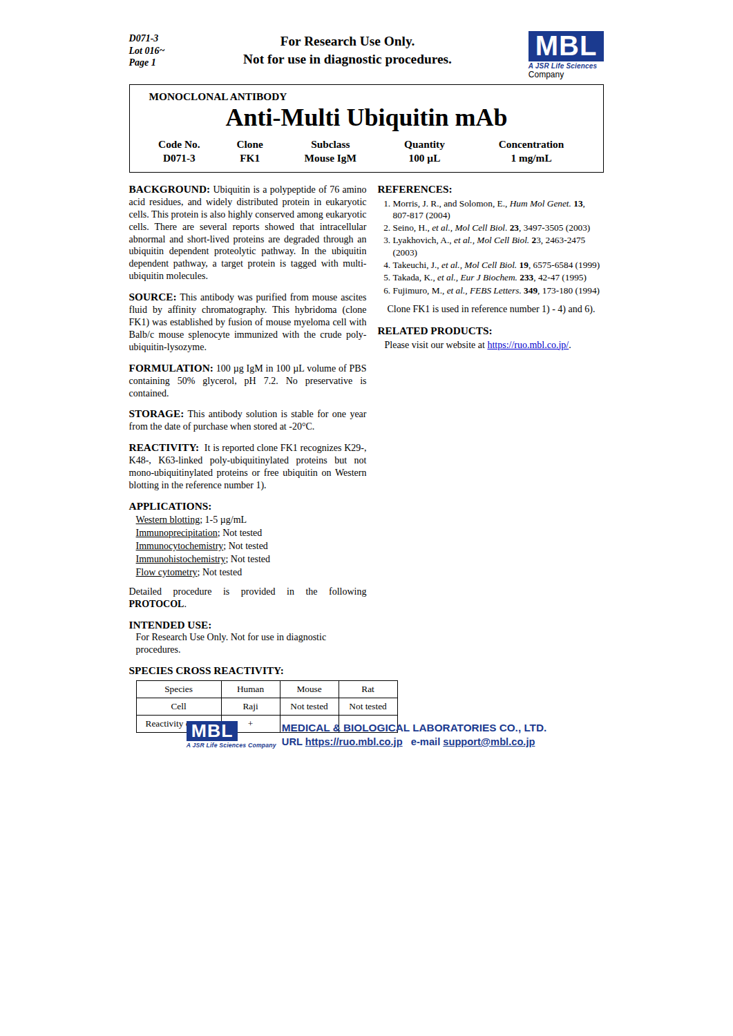D071-3
Lot 016~
Page 1
For Research Use Only.
Not for use in diagnostic procedures.
MBL
A JSR Life Sciences
Company
MONOCLONAL ANTIBODY
Anti-Multi Ubiquitin mAb
| Code No. | Clone | Subclass | Quantity | Concentration |
| --- | --- | --- | --- | --- |
| D071-3 | FK1 | Mouse IgM | 100 µL | 1 mg/mL |
BACKGROUND: Ubiquitin is a polypeptide of 76 amino acid residues, and widely distributed protein in eukaryotic cells. This protein is also highly conserved among eukaryotic cells. There are several reports showed that intracellular abnormal and short-lived proteins are degraded through an ubiquitin dependent proteolytic pathway. In the ubiquitin dependent pathway, a target protein is tagged with multi-ubiquitin molecules.
SOURCE: This antibody was purified from mouse ascites fluid by affinity chromatography. This hybridoma (clone FK1) was established by fusion of mouse myeloma cell with Balb/c mouse splenocyte immunized with the crude poly-ubiquitin-lysozyme.
FORMULATION: 100 µg IgM in 100 µL volume of PBS containing 50% glycerol, pH 7.2. No preservative is contained.
STORAGE: This antibody solution is stable for one year from the date of purchase when stored at -20°C.
REACTIVITY: It is reported clone FK1 recognizes K29-, K48-, K63-linked poly-ubiquitinylated proteins but not mono-ubiquitinylated proteins or free ubiquitin on Western blotting in the reference number 1).
APPLICATIONS:
Western blotting; 1-5 µg/mL
Immunoprecipitation; Not tested
Immunocytochemistry; Not tested
Immunohistochemistry; Not tested
Flow cytometry; Not tested
Detailed procedure is provided in the following PROTOCOL.
INTENDED USE:
For Research Use Only. Not for use in diagnostic procedures.
SPECIES CROSS REACTIVITY:
| Species | Human | Mouse | Rat |
| Cell | Raji | Not tested | Not tested |
| Reactivity on WB | + | | |
REFERENCES:
Morris, J. R., and Solomon, E., Hum Mol Genet. 13, 807-817 (2004)
Seino, H., et al., Mol Cell Biol. 23, 3497-3505 (2003)
Lyakhovich, A., et al., Mol Cell Biol. 23, 2463-2475 (2003)
Takeuchi, J., et al., Mol Cell Biol. 19, 6575-6584 (1999)
Takada, K., et al., Eur J Biochem. 233, 42-47 (1995)
Fujimuro, M., et al., FEBS Letters. 349, 173-180 (1994)
Clone FK1 is used in reference number 1) - 4) and 6).
RELATED PRODUCTS:
Please visit our website at https://ruo.mbl.co.jp/.
MBL
A JSR Life Sciences Company
MEDICAL & BIOLOGICAL LABORATORIES CO., LTD.
URL https://ruo.mbl.co.jp e-mail support@mbl.co.jp